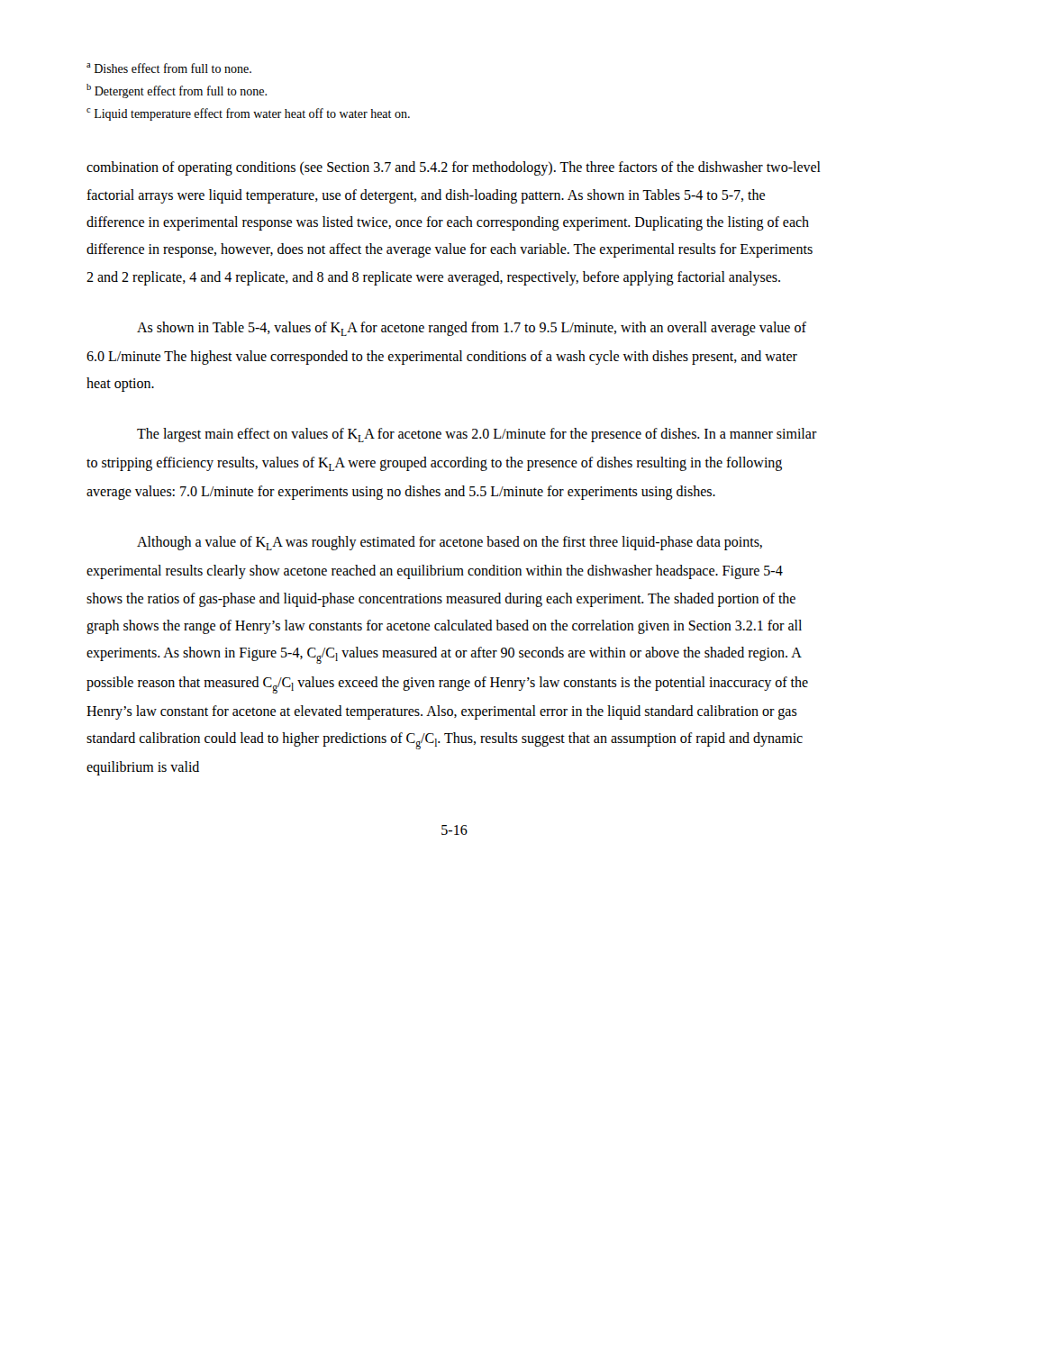a Dishes effect from full to none.
b Detergent effect from full to none.
c Liquid temperature effect from water heat off to water heat on.
combination of operating conditions (see Section 3.7 and 5.4.2 for methodology). The three factors of the dishwasher two-level factorial arrays were liquid temperature, use of detergent, and dish-loading pattern. As shown in Tables 5-4 to 5-7, the difference in experimental response was listed twice, once for each corresponding experiment. Duplicating the listing of each difference in response, however, does not affect the average value for each variable. The experimental results for Experiments 2 and 2 replicate, 4 and 4 replicate, and 8 and 8 replicate were averaged, respectively, before applying factorial analyses.
As shown in Table 5-4, values of KLA for acetone ranged from 1.7 to 9.5 L/minute, with an overall average value of 6.0 L/minute The highest value corresponded to the experimental conditions of a wash cycle with dishes present, and water heat option.
The largest main effect on values of KLA for acetone was 2.0 L/minute for the presence of dishes. In a manner similar to stripping efficiency results, values of KLA were grouped according to the presence of dishes resulting in the following average values: 7.0 L/minute for experiments using no dishes and 5.5 L/minute for experiments using dishes.
Although a value of KLA was roughly estimated for acetone based on the first three liquid-phase data points, experimental results clearly show acetone reached an equilibrium condition within the dishwasher headspace. Figure 5-4 shows the ratios of gas-phase and liquid-phase concentrations measured during each experiment. The shaded portion of the graph shows the range of Henry’s law constants for acetone calculated based on the correlation given in Section 3.2.1 for all experiments. As shown in Figure 5-4, Cg/Cl values measured at or after 90 seconds are within or above the shaded region. A possible reason that measured Cg/Cl values exceed the given range of Henry’s law constants is the potential inaccuracy of the Henry’s law constant for acetone at elevated temperatures. Also, experimental error in the liquid standard calibration or gas standard calibration could lead to higher predictions of Cg/Cl. Thus, results suggest that an assumption of rapid and dynamic equilibrium is valid
5-16